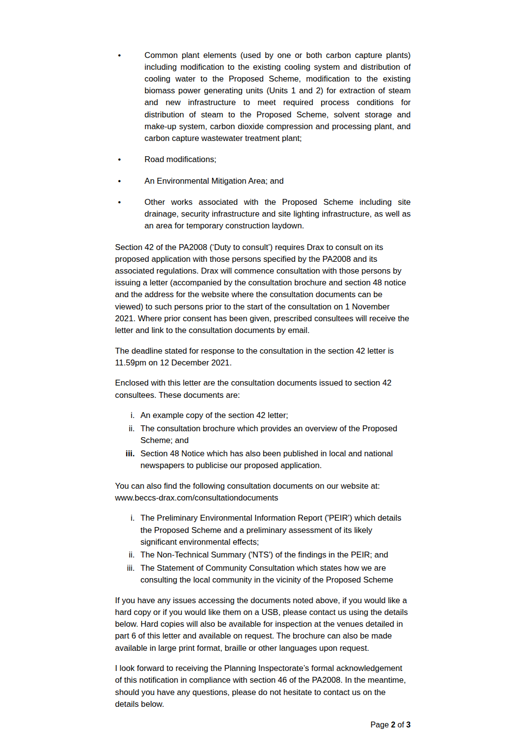Common plant elements (used by one or both carbon capture plants) including modification to the existing cooling system and distribution of cooling water to the Proposed Scheme, modification to the existing biomass power generating units (Units 1 and 2) for extraction of steam and new infrastructure to meet required process conditions for distribution of steam to the Proposed Scheme, solvent storage and make-up system, carbon dioxide compression and processing plant, and carbon capture wastewater treatment plant;
Road modifications;
An Environmental Mitigation Area; and
Other works associated with the Proposed Scheme including site drainage, security infrastructure and site lighting infrastructure, as well as an area for temporary construction laydown.
Section 42 of the PA2008 (‘Duty to consult’) requires Drax to consult on its proposed application with those persons specified by the PA2008 and its associated regulations. Drax will commence consultation with those persons by issuing a letter (accompanied by the consultation brochure and section 48 notice and the address for the website where the consultation documents can be viewed) to such persons prior to the start of the consultation on 1 November 2021. Where prior consent has been given, prescribed consultees will receive the letter and link to the consultation documents by email.
The deadline stated for response to the consultation in the section 42 letter is 11.59pm on 12 December 2021.
Enclosed with this letter are the consultation documents issued to section 42 consultees. These documents are:
An example copy of the section 42 letter;
The consultation brochure which provides an overview of the Proposed Scheme; and
Section 48 Notice which has also been published in local and national newspapers to publicise our proposed application.
You can also find the following consultation documents on our website at:
www.beccs-drax.com/consultationdocuments
The Preliminary Environmental Information Report ('PEIR') which details the Proposed Scheme and a preliminary assessment of its likely significant environmental effects;
The Non-Technical Summary ('NTS') of the findings in the PEIR; and
The Statement of Community Consultation which states how we are consulting the local community in the vicinity of the Proposed Scheme
If you have any issues accessing the documents noted above, if you would like a hard copy or if you would like them on a USB, please contact us using the details below. Hard copies will also be available for inspection at the venues detailed in part 6 of this letter and available on request. The brochure can also be made available in large print format, braille or other languages upon request.
I look forward to receiving the Planning Inspectorate’s formal acknowledgement of this notification in compliance with section 46 of the PA2008. In the meantime, should you have any questions, please do not hesitate to contact us on the details below.
Page 2 of 3